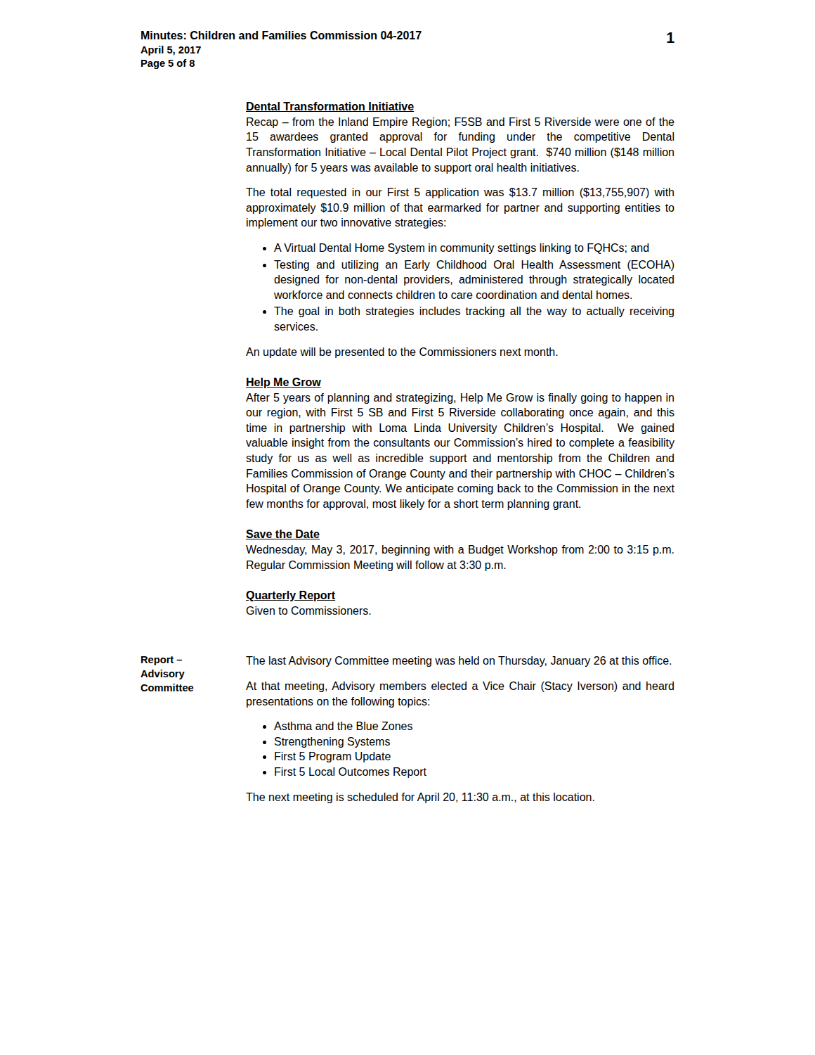Minutes: Children and Families Commission 04-2017
April 5, 2017
Page 5 of 8
1
Dental Transformation Initiative
Recap – from the Inland Empire Region; F5SB and First 5 Riverside were one of the 15 awardees granted approval for funding under the competitive Dental Transformation Initiative – Local Dental Pilot Project grant. $740 million ($148 million annually) for 5 years was available to support oral health initiatives.
The total requested in our First 5 application was $13.7 million ($13,755,907) with approximately $10.9 million of that earmarked for partner and supporting entities to implement our two innovative strategies:
A Virtual Dental Home System in community settings linking to FQHCs; and
Testing and utilizing an Early Childhood Oral Health Assessment (ECOHA) designed for non-dental providers, administered through strategically located workforce and connects children to care coordination and dental homes.
The goal in both strategies includes tracking all the way to actually receiving services.
An update will be presented to the Commissioners next month.
Help Me Grow
After 5 years of planning and strategizing, Help Me Grow is finally going to happen in our region, with First 5 SB and First 5 Riverside collaborating once again, and this time in partnership with Loma Linda University Children’s Hospital. We gained valuable insight from the consultants our Commission’s hired to complete a feasibility study for us as well as incredible support and mentorship from the Children and Families Commission of Orange County and their partnership with CHOC – Children’s Hospital of Orange County. We anticipate coming back to the Commission in the next few months for approval, most likely for a short term planning grant.
Save the Date
Wednesday, May 3, 2017, beginning with a Budget Workshop from 2:00 to 3:15 p.m. Regular Commission Meeting will follow at 3:30 p.m.
Quarterly Report
Given to Commissioners.
Report –
Advisory
Committee
The last Advisory Committee meeting was held on Thursday, January 26 at this office.
At that meeting, Advisory members elected a Vice Chair (Stacy Iverson) and heard presentations on the following topics:
Asthma and the Blue Zones
Strengthening Systems
First 5 Program Update
First 5 Local Outcomes Report
The next meeting is scheduled for April 20, 11:30 a.m., at this location.